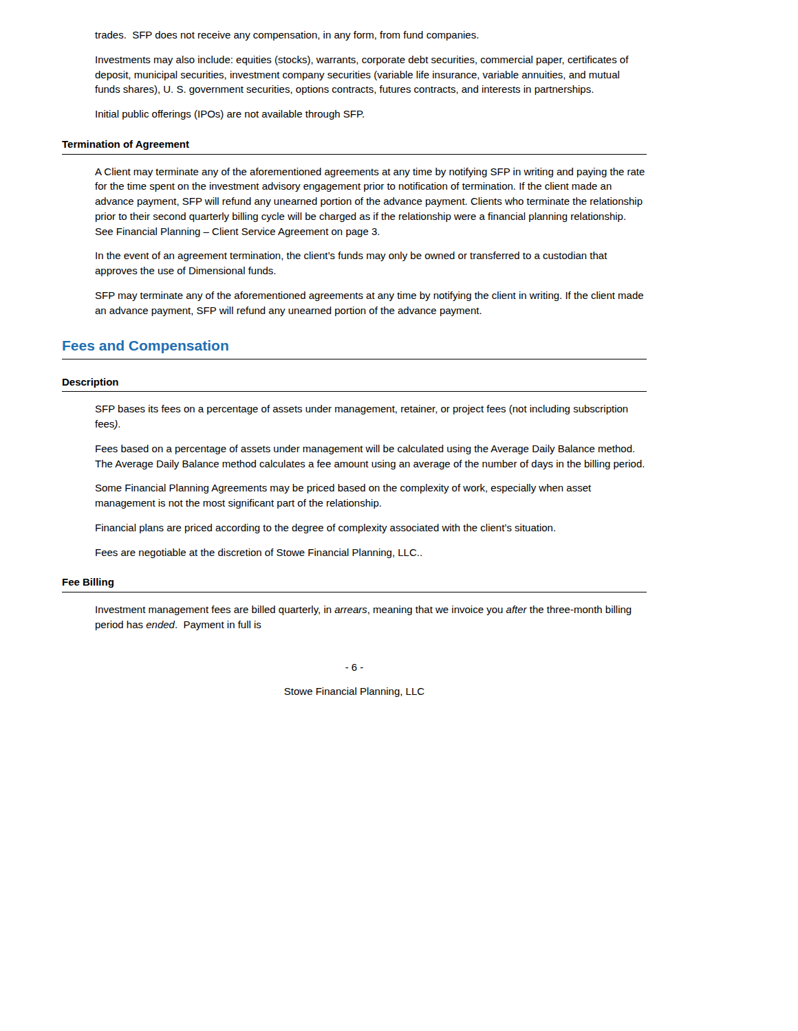trades. SFP does not receive any compensation, in any form, from fund companies.
Investments may also include: equities (stocks), warrants, corporate debt securities, commercial paper, certificates of deposit, municipal securities, investment company securities (variable life insurance, variable annuities, and mutual funds shares), U. S. government securities, options contracts, futures contracts, and interests in partnerships.
Initial public offerings (IPOs) are not available through SFP.
Termination of Agreement
A Client may terminate any of the aforementioned agreements at any time by notifying SFP in writing and paying the rate for the time spent on the investment advisory engagement prior to notification of termination. If the client made an advance payment, SFP will refund any unearned portion of the advance payment. Clients who terminate the relationship prior to their second quarterly billing cycle will be charged as if the relationship were a financial planning relationship. See Financial Planning – Client Service Agreement on page 3.
In the event of an agreement termination, the client’s funds may only be owned or transferred to a custodian that approves the use of Dimensional funds.
SFP may terminate any of the aforementioned agreements at any time by notifying the client in writing. If the client made an advance payment, SFP will refund any unearned portion of the advance payment.
Fees and Compensation
Description
SFP bases its fees on a percentage of assets under management, retainer, or project fees (not including subscription fees).
Fees based on a percentage of assets under management will be calculated using the Average Daily Balance method. The Average Daily Balance method calculates a fee amount using an average of the number of days in the billing period.
Some Financial Planning Agreements may be priced based on the complexity of work, especially when asset management is not the most significant part of the relationship.
Financial plans are priced according to the degree of complexity associated with the client’s situation.
Fees are negotiable at the discretion of Stowe Financial Planning, LLC..
Fee Billing
Investment management fees are billed quarterly, in arrears, meaning that we invoice you after the three-month billing period has ended. Payment in full is
- 6 -
Stowe Financial Planning, LLC